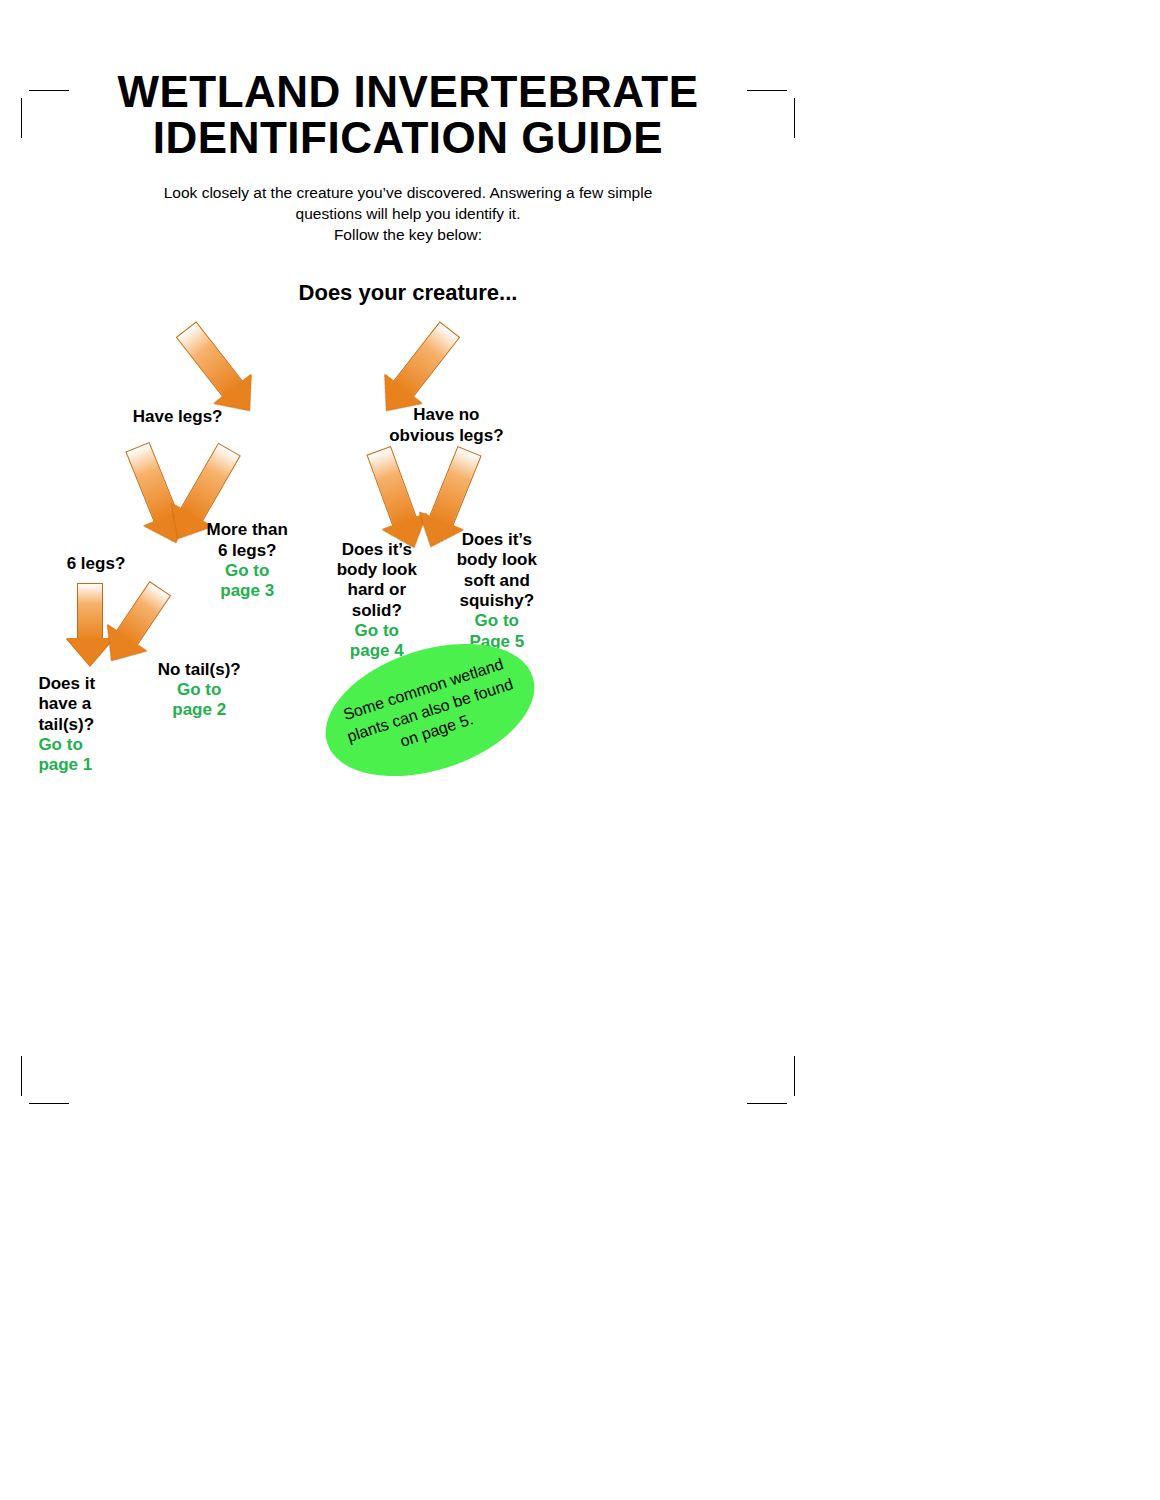Wetland Invertebrate Identification Guide
Look closely at the creature you’ve discovered. Answering a few simple questions will help you identify it.
Follow the key below:
Does your creature...
Have legs?
Have no
obvious legs?
6 legs?
More than
6 legs?
Go to
page 3
Does it’s
body look
hard or
solid?
Go to
page 4
Does it’s
body look
soft and
squishy?
Go to
Page 5
Does it
have a
tail(s)?
Go to
page 1
No tail(s)?
Go to
page 2
Some common wetland plants can also be found on page 5.